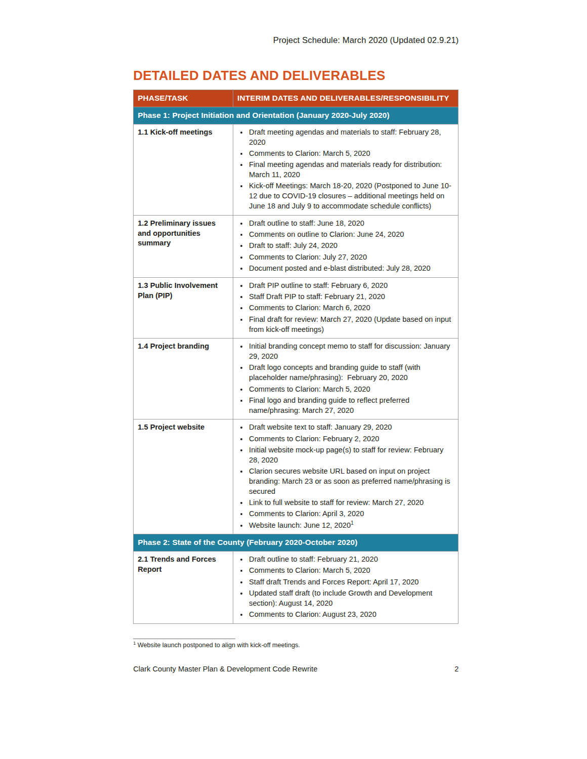Project Schedule: March 2020 (Updated 02.9.21)
DETAILED DATES AND DELIVERABLES
| PHASE/TASK | INTERIM DATES AND DELIVERABLES/RESPONSIBILITY |
| --- | --- |
| Phase 1: Project Initiation and Orientation (January 2020-July 2020) |
| 1.1 Kick-off meetings | Draft meeting agendas and materials to staff: February 28, 2020 Comments to Clarion: March 5, 2020 Final meeting agendas and materials ready for distribution: March 11, 2020 Kick-off Meetings: March 18-20, 2020 (Postponed to June 10-12 due to COVID-19 closures – additional meetings held on June 18 and July 9 to accommodate schedule conflicts) |
| 1.2 Preliminary issues and opportunities summary | Draft outline to staff: June 18, 2020 Comments on outline to Clarion: June 24, 2020 Draft to staff: July 24, 2020 Comments to Clarion: July 27, 2020 Document posted and e-blast distributed: July 28, 2020 |
| 1.3 Public Involvement Plan (PIP) | Draft PIP outline to staff: February 6, 2020 Staff Draft PIP to staff: February 21, 2020 Comments to Clarion: March 6, 2020 Final draft for review: March 27, 2020 (Update based on input from kick-off meetings) |
| 1.4 Project branding | Initial branding concept memo to staff for discussion: January 29, 2020 Draft logo concepts and branding guide to staff (with placeholder name/phrasing): February 20, 2020 Comments to Clarion: March 5, 2020 Final logo and branding guide to reflect preferred name/phrasing: March 27, 2020 |
| 1.5 Project website | Draft website text to staff: January 29, 2020 Comments to Clarion: February 2, 2020 Initial website mock-up page(s) to staff for review: February 28, 2020 Clarion secures website URL based on input on project branding: March 23 or as soon as preferred name/phrasing is secured Link to full website to staff for review: March 27, 2020 Comments to Clarion: April 3, 2020 Website launch: June 12, 2020 1 |
| Phase 2: State of the County (February 2020-October 2020) |
| 2.1 Trends and Forces Report | Draft outline to staff: February 21, 2020 Comments to Clarion: March 5, 2020 Staff draft Trends and Forces Report: April 17, 2020 Updated staff draft (to include Growth and Development section): August 14, 2020 Comments to Clarion: August 23, 2020 |
1 Website launch postponed to align with kick-off meetings.
Clark County Master Plan & Development Code Rewrite
2